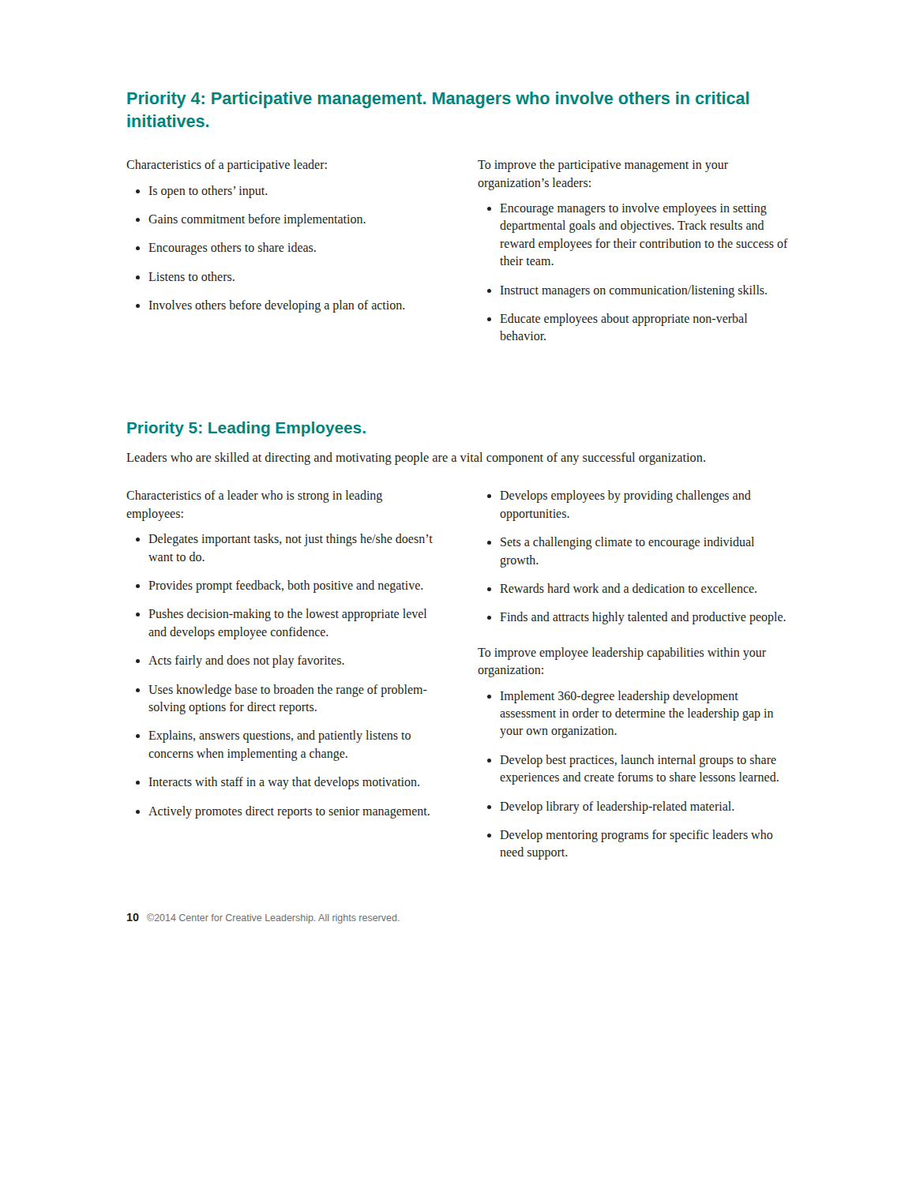Priority 4: Participative management. Managers who involve others in critical initiatives.
Characteristics of a participative leader:
Is open to others’ input.
Gains commitment before implementation.
Encourages others to share ideas.
Listens to others.
Involves others before developing a plan of action.
To improve the participative management in your organization’s leaders:
Encourage managers to involve employees in setting departmental goals and objectives. Track results and reward employees for their contribution to the success of their team.
Instruct managers on communication/listening skills.
Educate employees about appropriate non-verbal behavior.
Priority 5: Leading Employees.
Leaders who are skilled at directing and motivating people are a vital component of any successful organization.
Characteristics of a leader who is strong in leading employees:
Delegates important tasks, not just things he/she doesn’t want to do.
Provides prompt feedback, both positive and negative.
Pushes decision-making to the lowest appropriate level and develops employee confidence.
Acts fairly and does not play favorites.
Uses knowledge base to broaden the range of problem-solving options for direct reports.
Explains, answers questions, and patiently listens to concerns when implementing a change.
Interacts with staff in a way that develops motivation.
Actively promotes direct reports to senior management.
Develops employees by providing challenges and opportunities.
Sets a challenging climate to encourage individual growth.
Rewards hard work and a dedication to excellence.
Finds and attracts highly talented and productive people.
To improve employee leadership capabilities within your organization:
Implement 360-degree leadership development assessment in order to determine the leadership gap in your own organization.
Develop best practices, launch internal groups to share experiences and create forums to share lessons learned.
Develop library of leadership-related material.
Develop mentoring programs for specific leaders who need support.
10©2014 Center for Creative Leadership. All rights reserved.